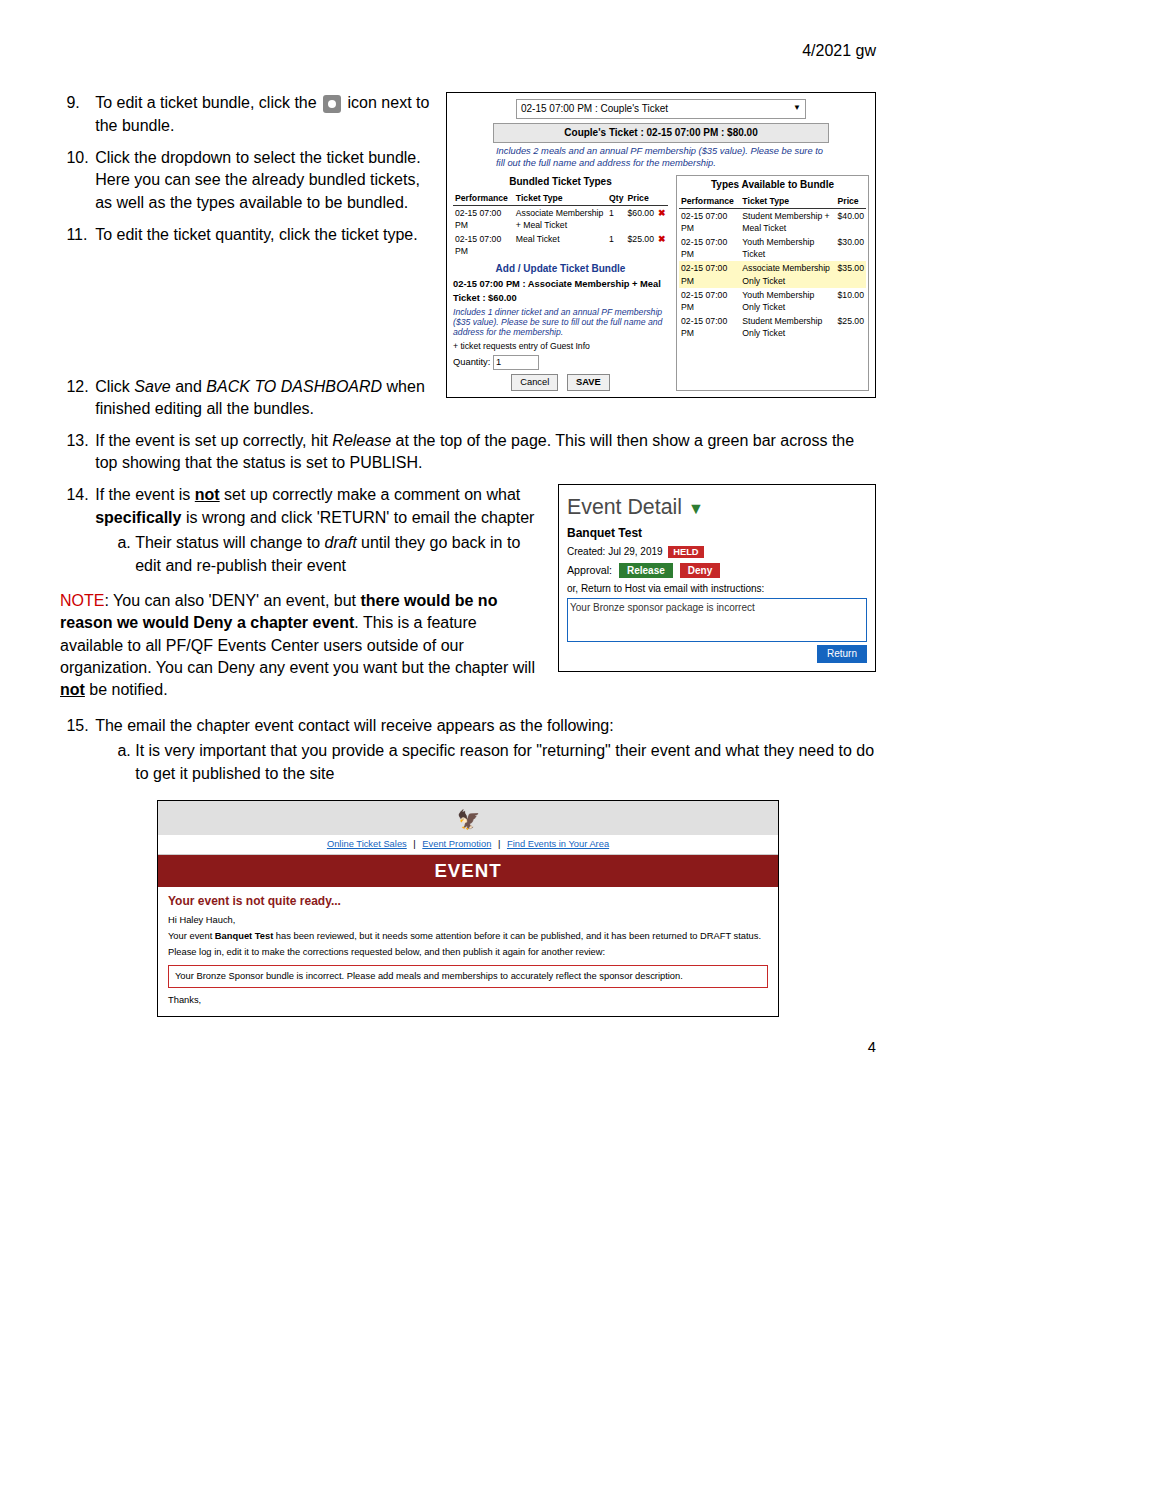4/2021 gw
02-15 07:00 PM : Couple's Ticket
Couple's Ticket : 02-15 07:00 PM : $80.00
Includes 2 meals and an annual PF membership ($35 value). Please be sure to fill out the full name and address for the membership.
Bundled Ticket Types
| Performance | Ticket Type | Qty | Price | |
| --- | --- | --- | --- | --- |
| 02-15 07:00 PM | Associate Membership + Meal Ticket | 1 | $60.00 | ✖ |
| 02-15 07:00 PM | Meal Ticket | 1 | $25.00 | ✖ |
Add / Update Ticket Bundle
02-15 07:00 PM : Associate Membership + Meal Ticket : $60.00
Includes 1 dinner ticket and an annual PF membership ($35 value). Please be sure to fill out the full name and address for the membership.
+ ticket requests entry of Guest Info
Quantity: 1
Cancel SAVE
Types Available to Bundle
| Performance | Ticket Type | Price |
| --- | --- | --- |
| 02-15 07:00 PM | Student Membership + Meal Ticket | $40.00 |
| 02-15 07:00 PM | Youth Membership Ticket | $30.00 |
| 02-15 07:00 PM | Associate Membership Only Ticket | $35.00 |
| 02-15 07:00 PM | Youth Membership Only Ticket | $10.00 |
| 02-15 07:00 PM | Student Membership Only Ticket | $25.00 |
To edit a ticket bundle, click the icon next to the bundle.
Click the dropdown to select the ticket bundle. Here you can see the already bundled tickets, as well as the types available to be bundled.
To edit the ticket quantity, click the ticket type.
Click Save and BACK TO DASHBOARD when finished editing all the bundles.
If the event is set up correctly, hit Release at the top of the page. This will then show a green bar across the top showing that the status is set to PUBLISH.
Event Detail ▼
Banquet Test
Created: Jul 29, 2019 HELD
Approval: Release Deny
or, Return to Host via email with instructions:
Your Bronze sponsor package is incorrect
Return
If the event is not set up correctly make a comment on what specifically is wrong and click 'RETURN' to email the chapter
Their status will change to draft until they go back in to edit and re-publish their event
NOTE: You can also 'DENY' an event, but there would be no reason we would Deny a chapter event. This is a feature available to all PF/QF Events Center users outside of our organization. You can Deny any event you want but the chapter will not be notified.
The email the chapter event contact will receive appears as the following:
It is very important that you provide a specific reason for "returning" their event and what they need to do to get it published to the site
🦅
Online Ticket Sales | Event Promotion | Find Events in Your Area
EVENT
Your event is not quite ready...
Hi Haley Hauch,
Your event Banquet Test has been reviewed, but it needs some attention before it can be published, and it has been returned to DRAFT status.
Please log in, edit it to make the corrections requested below, and then publish it again for another review:
Your Bronze Sponsor bundle is incorrect. Please add meals and memberships to accurately reflect the sponsor description.
Thanks,
4